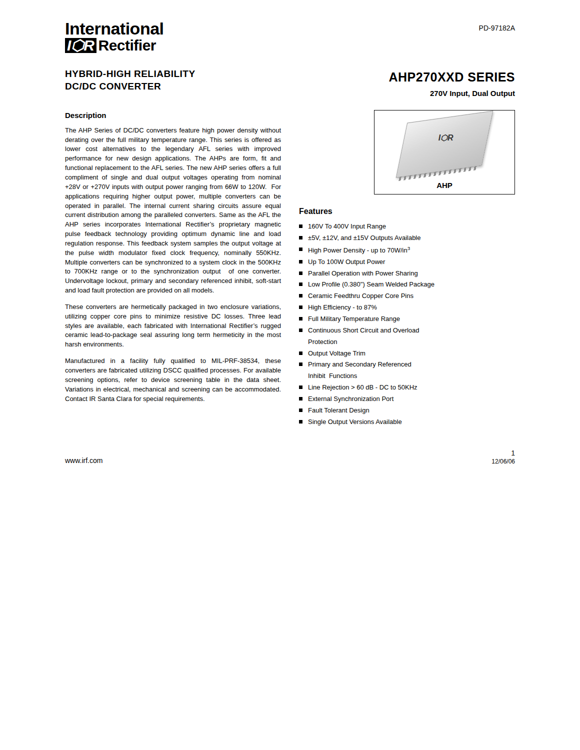International
I⬡RRectifier
PD-97182A
HYBRID-HIGH RELIABILITY
DC/DC CONVERTER
AHP270XXD SERIES
270V Input, Dual Output
Description
The AHP Series of DC/DC converters feature high power density without derating over the full military temperature range. This series is offered as lower cost alternatives to the legendary AFL series with improved performance for new design applications. The AHPs are form, fit and functional replacement to the AFL series. The new AHP series offers a full compliment of single and dual output voltages operating from nominal +28V or +270V inputs with output power ranging from 66W to 120W. For applications requiring higher output power, multiple converters can be operated in parallel. The internal current sharing circuits assure equal current distribution among the paralleled converters. Same as the AFL the AHP series incorporates International Rectifier’s proprietary magnetic pulse feedback technology providing optimum dynamic line and load regulation response. This feedback system samples the output voltage at the pulse width modulator fixed clock frequency, nominally 550KHz. Multiple converters can be synchronized to a system clock in the 500KHz to 700KHz range or to the synchronization output of one converter. Undervoltage lockout, primary and secondary referenced inhibit, soft-start and load fault protection are provided on all models.
These converters are hermetically packaged in two enclosure variations, utilizing copper core pins to minimize resistive DC losses. Three lead styles are available, each fabricated with International Rectifier’s rugged ceramic lead-to-package seal assuring long term hermeticity in the most harsh environments.
Manufactured in a facility fully qualified to MIL-PRF-38534, these converters are fabricated utilizing DSCC qualified processes. For available screening options, refer to device screening table in the data sheet. Variations in electrical, mechanical and screening can be accommodated. Contact IR Santa Clara for special requirements.
I⬡R
AHP
Features
160V To 400V Input Range
±5V, ±12V, and ±15V Outputs Available
High Power Density - up to 70W/in3
Up To 100W Output Power
Parallel Operation with Power Sharing
Low Profile (0.380") Seam Welded Package
Ceramic Feedthru Copper Core Pins
High Efficiency - to 87%
Full Military Temperature Range
Continuous Short Circuit and Overload
Protection
Output Voltage Trim
Primary and Secondary Referenced
Inhibit Functions
Line Rejection > 60 dB - DC to 50KHz
External Synchronization Port
Fault Tolerant Design
Single Output Versions Available
www.irf.com
1
12/06/06